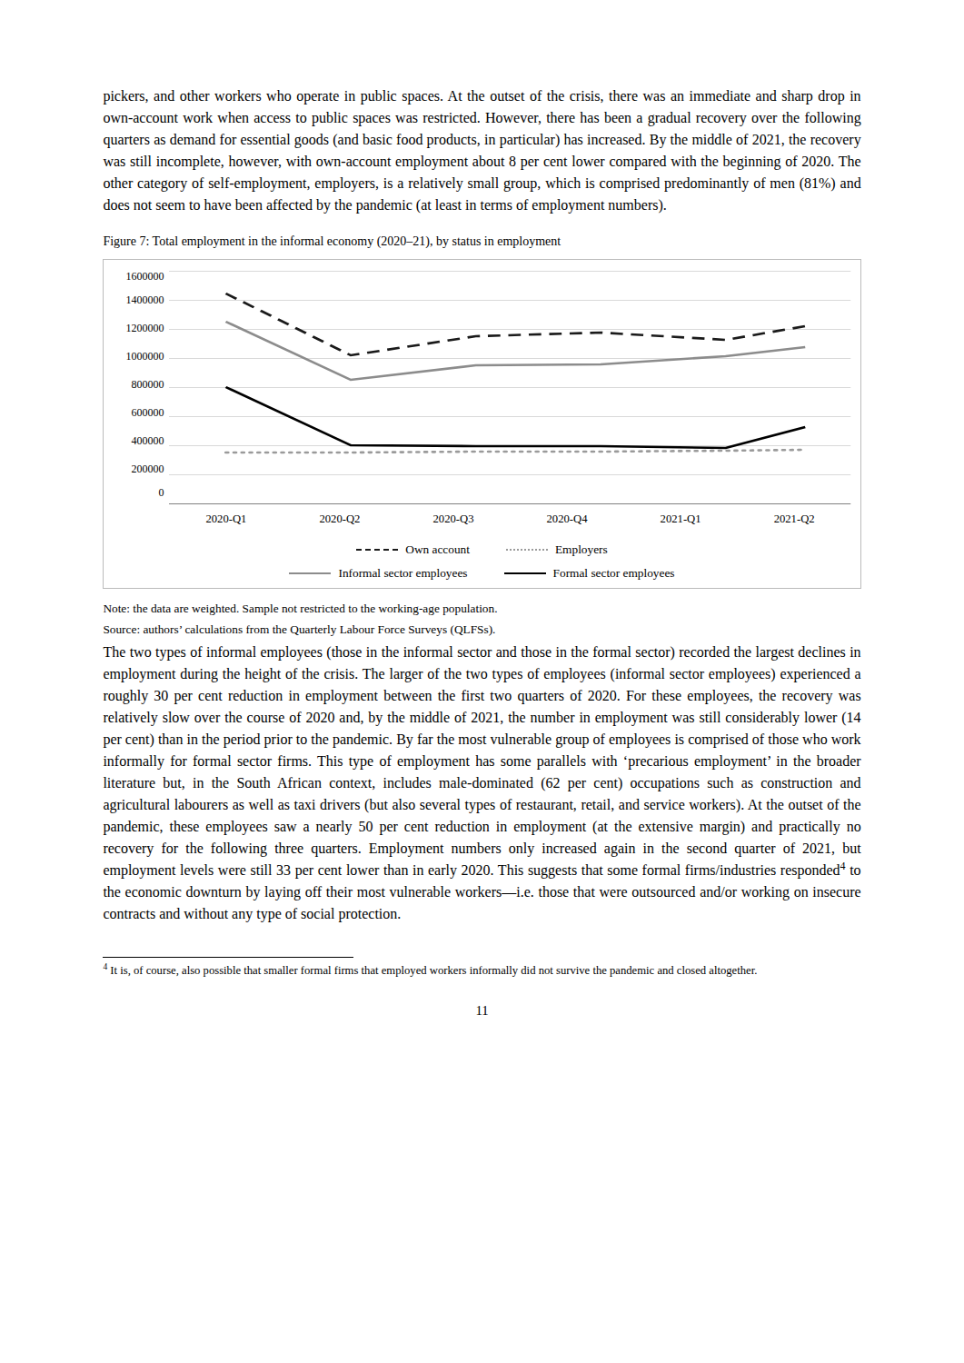pickers, and other workers who operate in public spaces. At the outset of the crisis, there was an immediate and sharp drop in own-account work when access to public spaces was restricted. However, there has been a gradual recovery over the following quarters as demand for essential goods (and basic food products, in particular) has increased. By the middle of 2021, the recovery was still incomplete, however, with own-account employment about 8 per cent lower compared with the beginning of 2020. The other category of self-employment, employers, is a relatively small group, which is comprised predominantly of men (81%) and does not seem to have been affected by the pandemic (at least in terms of employment numbers).
Figure 7: Total employment in the informal economy (2020–21), by status in employment
1600000 1400000 1200000 1000000 800000 600000 400000 200000 0
2020-Q1 2020-Q2 2020-Q3 2020-Q4 2021-Q1 2021-Q2
Own account Employers
Informal sector employees Formal sector employees
Note: the data are weighted. Sample not restricted to the working-age population.
Source: authors’ calculations from the Quarterly Labour Force Surveys (QLFSs).
The two types of informal employees (those in the informal sector and those in the formal sector) recorded the largest declines in employment during the height of the crisis. The larger of the two types of employees (informal sector employees) experienced a roughly 30 per cent reduction in employment between the first two quarters of 2020. For these employees, the recovery was relatively slow over the course of 2020 and, by the middle of 2021, the number in employment was still considerably lower (14 per cent) than in the period prior to the pandemic. By far the most vulnerable group of employees is comprised of those who work informally for formal sector firms. This type of employment has some parallels with ‘precarious employment’ in the broader literature but, in the South African context, includes male-dominated (62 per cent) occupations such as construction and agricultural labourers as well as taxi drivers (but also several types of restaurant, retail, and service workers). At the outset of the pandemic, these employees saw a nearly 50 per cent reduction in employment (at the extensive margin) and practically no recovery for the following three quarters. Employment numbers only increased again in the second quarter of 2021, but employment levels were still 33 per cent lower than in early 2020. This suggests that some formal firms/industries responded4 to the economic downturn by laying off their most vulnerable workers—i.e. those that were outsourced and/or working on insecure contracts and without any type of social protection.
4 It is, of course, also possible that smaller formal firms that employed workers informally did not survive the pandemic and closed altogether.
11